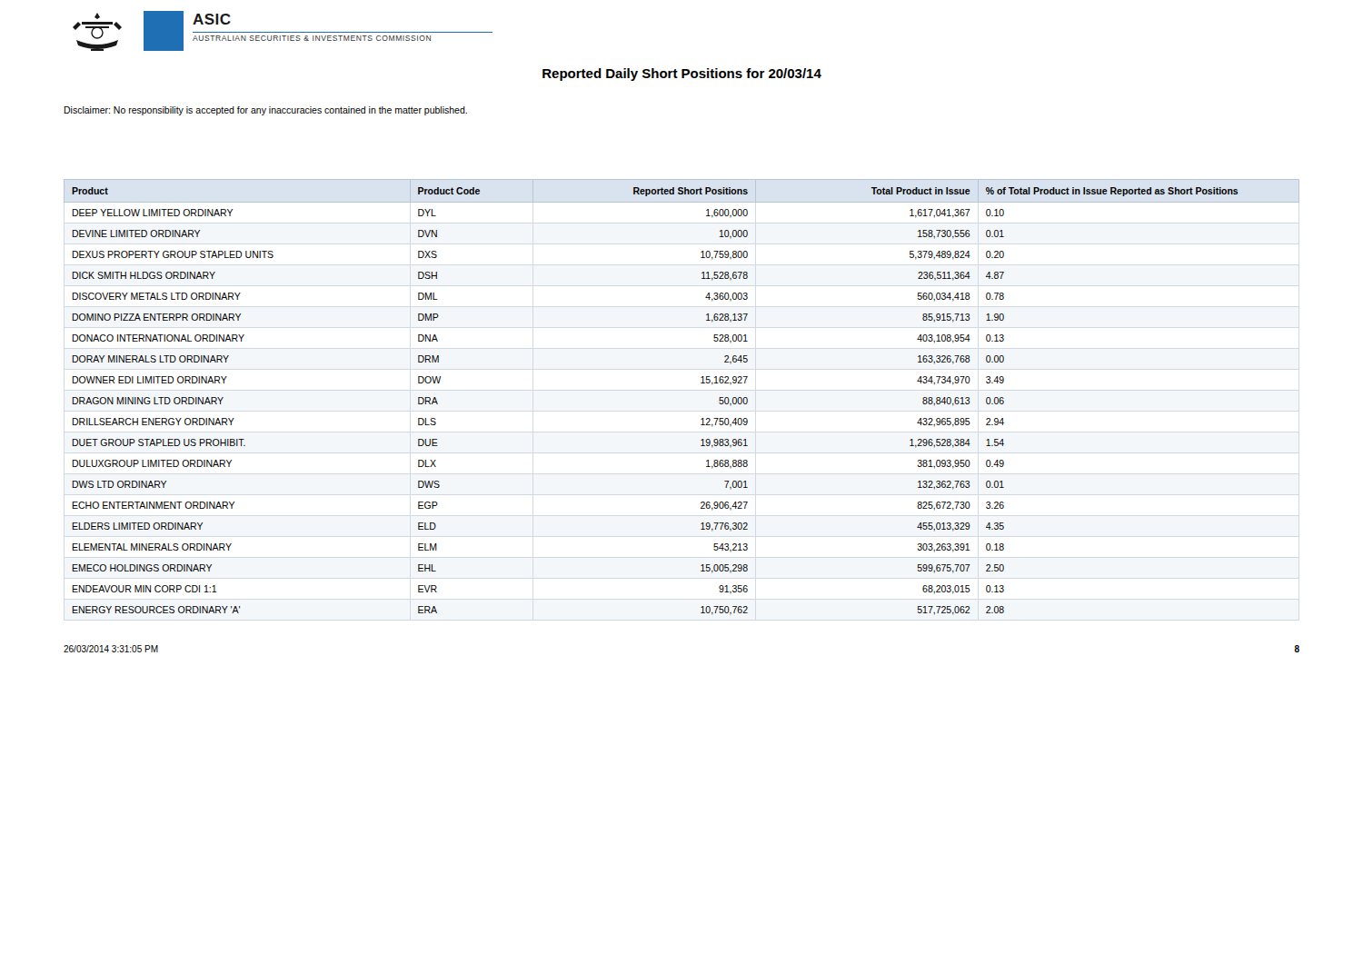ASIC
Australian Securities & Investments Commission
Reported Daily Short Positions for 20/03/14
Disclaimer: No responsibility is accepted for any inaccuracies contained in the matter published.
| Product | Product Code | Reported Short Positions | Total Product in Issue | % of Total Product in Issue Reported as Short Positions |
| --- | --- | --- | --- | --- |
| DEEP YELLOW LIMITED ORDINARY | DYL | 1,600,000 | 1,617,041,367 | 0.10 |
| DEVINE LIMITED ORDINARY | DVN | 10,000 | 158,730,556 | 0.01 |
| DEXUS PROPERTY GROUP STAPLED UNITS | DXS | 10,759,800 | 5,379,489,824 | 0.20 |
| DICK SMITH HLDGS ORDINARY | DSH | 11,528,678 | 236,511,364 | 4.87 |
| DISCOVERY METALS LTD ORDINARY | DML | 4,360,003 | 560,034,418 | 0.78 |
| DOMINO PIZZA ENTERPR ORDINARY | DMP | 1,628,137 | 85,915,713 | 1.90 |
| DONACO INTERNATIONAL ORDINARY | DNA | 528,001 | 403,108,954 | 0.13 |
| DORAY MINERALS LTD ORDINARY | DRM | 2,645 | 163,326,768 | 0.00 |
| DOWNER EDI LIMITED ORDINARY | DOW | 15,162,927 | 434,734,970 | 3.49 |
| DRAGON MINING LTD ORDINARY | DRA | 50,000 | 88,840,613 | 0.06 |
| DRILLSEARCH ENERGY ORDINARY | DLS | 12,750,409 | 432,965,895 | 2.94 |
| DUET GROUP STAPLED US PROHIBIT. | DUE | 19,983,961 | 1,296,528,384 | 1.54 |
| DULUXGROUP LIMITED ORDINARY | DLX | 1,868,888 | 381,093,950 | 0.49 |
| DWS LTD ORDINARY | DWS | 7,001 | 132,362,763 | 0.01 |
| ECHO ENTERTAINMENT ORDINARY | EGP | 26,906,427 | 825,672,730 | 3.26 |
| ELDERS LIMITED ORDINARY | ELD | 19,776,302 | 455,013,329 | 4.35 |
| ELEMENTAL MINERALS ORDINARY | ELM | 543,213 | 303,263,391 | 0.18 |
| EMECO HOLDINGS ORDINARY | EHL | 15,005,298 | 599,675,707 | 2.50 |
| ENDEAVOUR MIN CORP CDI 1:1 | EVR | 91,356 | 68,203,015 | 0.13 |
| ENERGY RESOURCES ORDINARY 'A' | ERA | 10,750,762 | 517,725,062 | 2.08 |
26/03/2014 3:31:05 PM 8